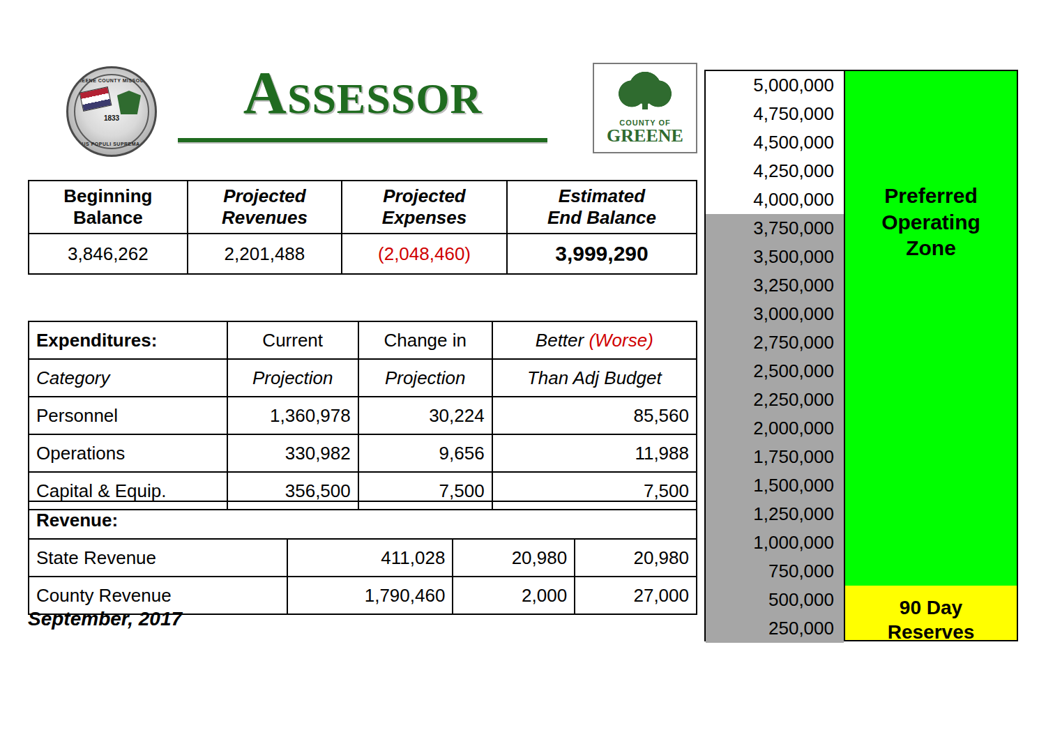GREENE COUNTY MISSOURI
1833
SALUS POPULI SUPREMA LEX
ASSESSOR
COUNTY OF
GREENE
| Beginning Balance | Projected Revenues | Projected Expenses | Estimated End Balance |
| 3,846,262 | 2,201,488 | (2,048,460) | 3,999,290 |
| Expenditures: | Current | Change in | Better (Worse) |
| Category | Projection | Projection | Than Adj Budget |
| Personnel | 1,360,978 | 30,224 | 85,560 |
| Operations | 330,982 | 9,656 | 11,988 |
| Capital & Equip. | 356,500 | 7,500 | 7,500 |
| Revenue: |
| State Revenue | 411,028 | 20,980 | 20,980 |
| County Revenue | 1,790,460 | 2,000 | 27,000 |
September, 2017
5,000,000
4,750,000
4,500,000
4,250,000
4,000,000
3,750,000
3,500,000
3,250,000
3,000,000
2,750,000
2,500,000
2,250,000
2,000,000
1,750,000
1,500,000
1,250,000
1,000,000
750,000
500,000
250,000
Preferred
Operating
Zone
90 Day
Reserves